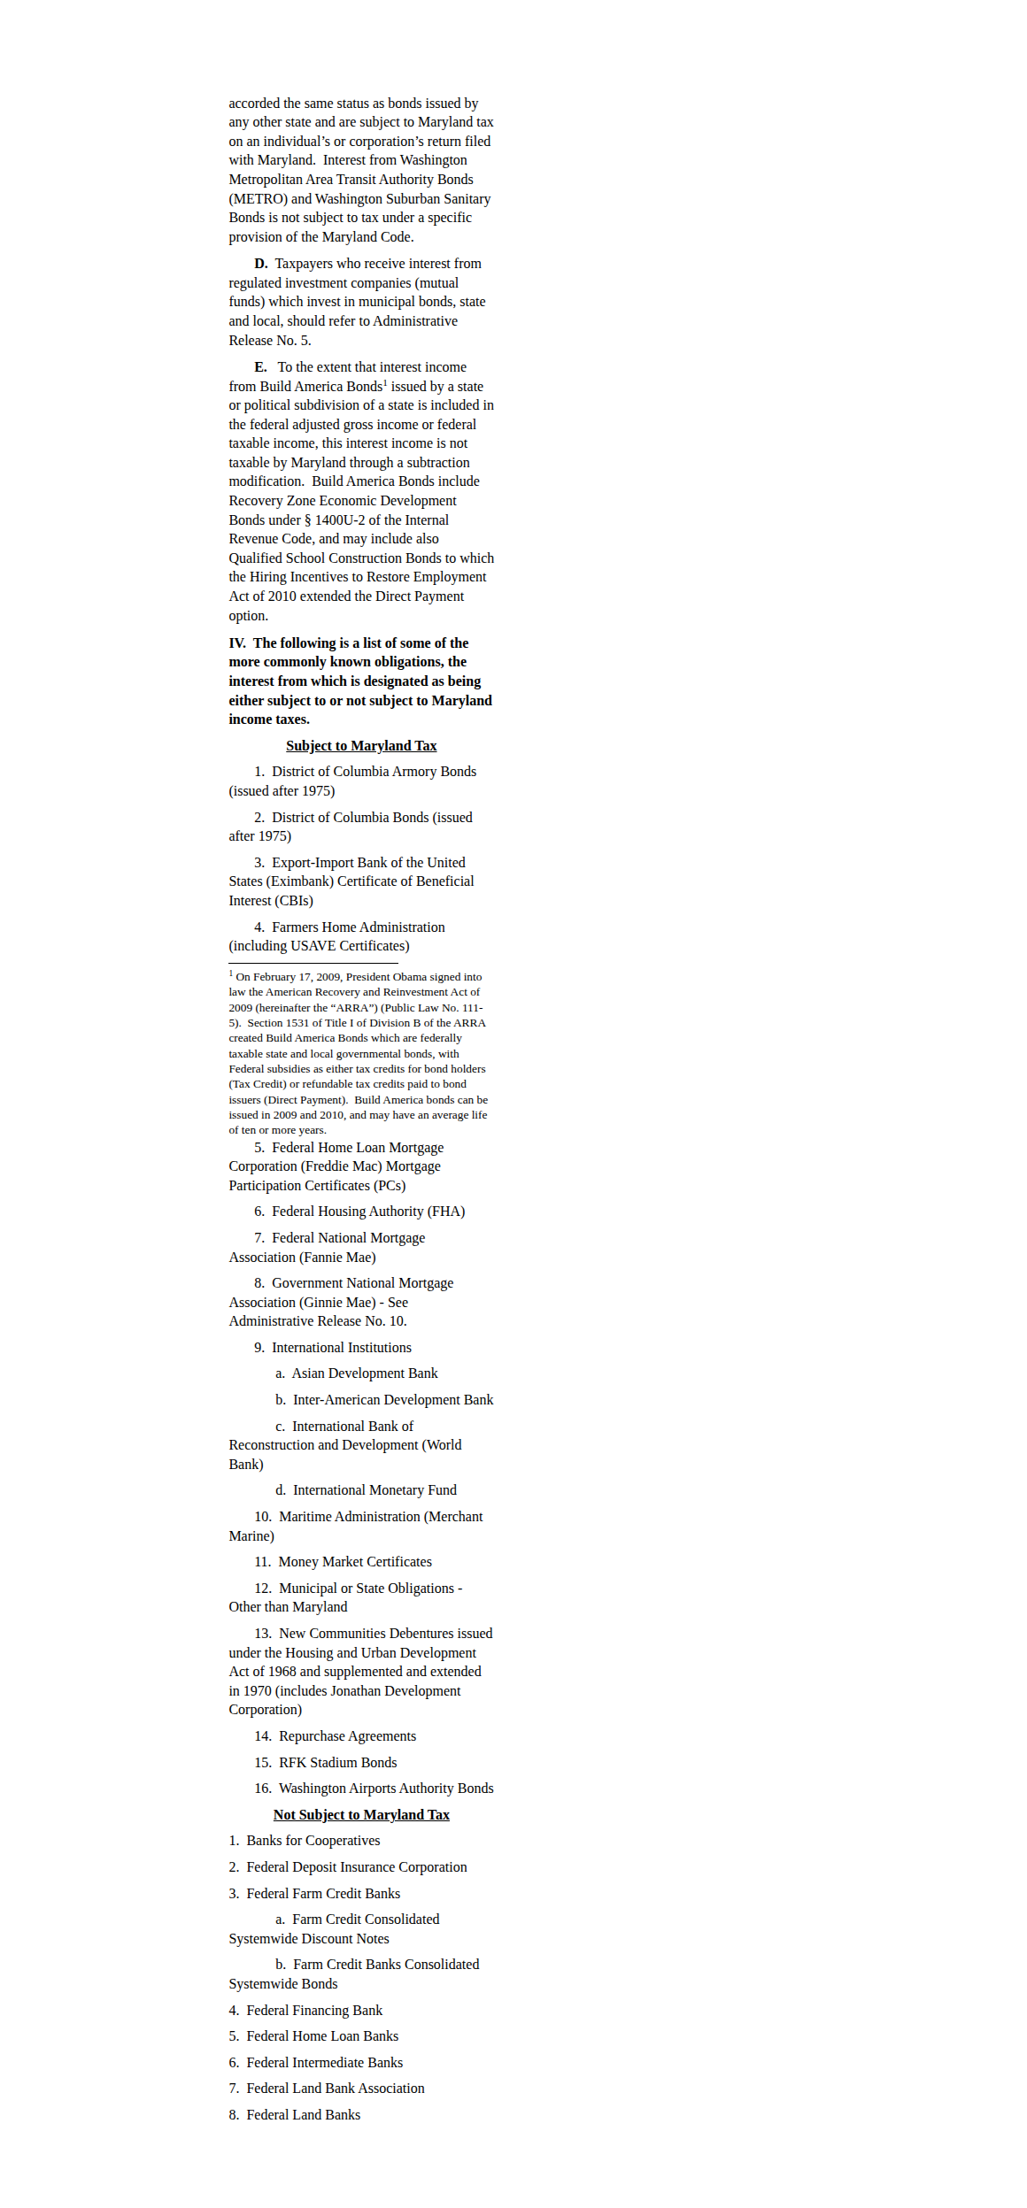accorded the same status as bonds issued by any other state and are subject to Maryland tax on an individual’s or corporation’s return filed with Maryland. Interest from Washington Metropolitan Area Transit Authority Bonds (METRO) and Washington Suburban Sanitary Bonds is not subject to tax under a specific provision of the Maryland Code.
D. Taxpayers who receive interest from regulated investment companies (mutual funds) which invest in municipal bonds, state and local, should refer to Administrative Release No. 5.
E. To the extent that interest income from Build America Bonds1 issued by a state or political subdivision of a state is included in the federal adjusted gross income or federal taxable income, this interest income is not taxable by Maryland through a subtraction modification. Build America Bonds include Recovery Zone Economic Development Bonds under § 1400U-2 of the Internal Revenue Code, and may include also Qualified School Construction Bonds to which the Hiring Incentives to Restore Employment Act of 2010 extended the Direct Payment option.
IV. The following is a list of some of the more commonly known obligations, the interest from which is designated as being either subject to or not subject to Maryland income taxes.
Subject to Maryland Tax
1. District of Columbia Armory Bonds (issued after 1975)
2. District of Columbia Bonds (issued after 1975)
3. Export-Import Bank of the United States (Eximbank) Certificate of Beneficial Interest (CBIs)
4. Farmers Home Administration (including USAVE Certificates)
1 On February 17, 2009, President Obama signed into law the American Recovery and Reinvestment Act of 2009 (hereinafter the “ARRA”) (Public Law No. 111-5). Section 1531 of Title I of Division B of the ARRA created Build America Bonds which are federally taxable state and local governmental bonds, with Federal subsidies as either tax credits for bond holders (Tax Credit) or refundable tax credits paid to bond issuers (Direct Payment). Build America bonds can be issued in 2009 and 2010, and may have an average life of ten or more years.
5. Federal Home Loan Mortgage Corporation (Freddie Mac) Mortgage Participation Certificates (PCs)
6. Federal Housing Authority (FHA)
7. Federal National Mortgage Association (Fannie Mae)
8. Government National Mortgage Association (Ginnie Mae) - See Administrative Release No. 10.
9. International Institutions
a. Asian Development Bank
b. Inter-American Development Bank
c. International Bank of Reconstruction and Development (World Bank)
d. International Monetary Fund
10. Maritime Administration (Merchant Marine)
11. Money Market Certificates
12. Municipal or State Obligations - Other than Maryland
13. New Communities Debentures issued under the Housing and Urban Development Act of 1968 and supplemented and extended in 1970 (includes Jonathan Development Corporation)
14. Repurchase Agreements
15. RFK Stadium Bonds
16. Washington Airports Authority Bonds
Not Subject to Maryland Tax
1. Banks for Cooperatives
2. Federal Deposit Insurance Corporation
3. Federal Farm Credit Banks
a. Farm Credit Consolidated Systemwide Discount Notes
b. Farm Credit Banks Consolidated Systemwide Bonds
4. Federal Financing Bank
5. Federal Home Loan Banks
6. Federal Intermediate Banks
7. Federal Land Bank Association
8. Federal Land Banks